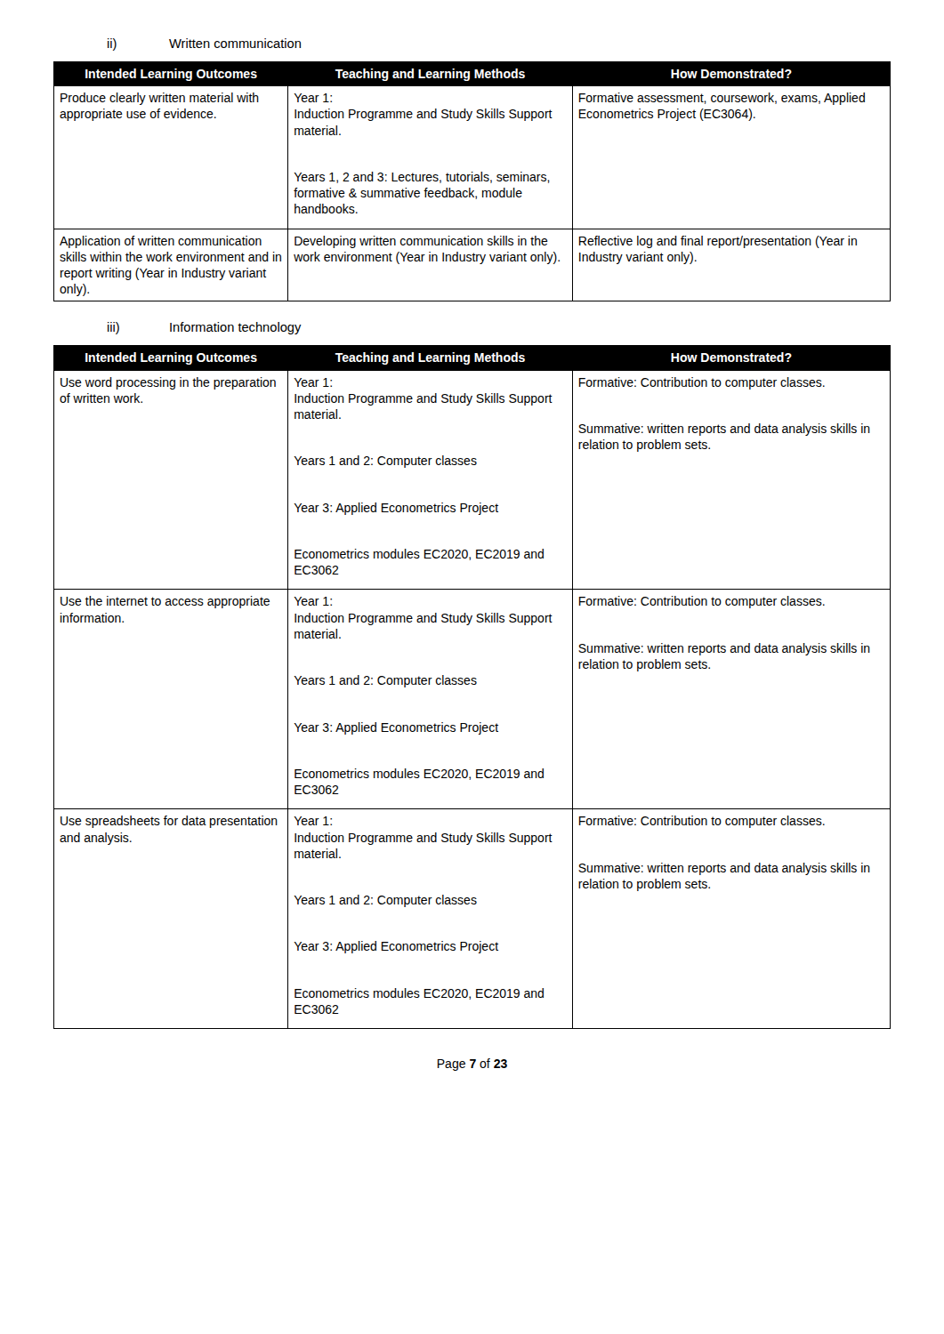ii) Written communication
| Intended Learning Outcomes | Teaching and Learning Methods | How Demonstrated? |
| --- | --- | --- |
| Produce clearly written material with appropriate use of evidence. | Year 1: Induction Programme and Study Skills Support material. Years 1, 2 and 3: Lectures, tutorials, seminars, formative & summative feedback, module handbooks. | Formative assessment, coursework, exams, Applied Econometrics Project (EC3064). |
| Application of written communication skills within the work environment and in report writing (Year in Industry variant only). | Developing written communication skills in the work environment (Year in Industry variant only). | Reflective log and final report/presentation (Year in Industry variant only). |
iii) Information technology
| Intended Learning Outcomes | Teaching and Learning Methods | How Demonstrated? |
| --- | --- | --- |
| Use word processing in the preparation of written work. | Year 1: Induction Programme and Study Skills Support material. Years 1 and 2: Computer classes Year 3: Applied Econometrics Project Econometrics modules EC2020, EC2019 and EC3062 | Formative: Contribution to computer classes. Summative: written reports and data analysis skills in relation to problem sets. |
| Use the internet to access appropriate information. | Year 1: Induction Programme and Study Skills Support material. Years 1 and 2: Computer classes Year 3: Applied Econometrics Project Econometrics modules EC2020, EC2019 and EC3062 | Formative: Contribution to computer classes. Summative: written reports and data analysis skills in relation to problem sets. |
| Use spreadsheets for data presentation and analysis. | Year 1: Induction Programme and Study Skills Support material. Years 1 and 2: Computer classes Year 3: Applied Econometrics Project Econometrics modules EC2020, EC2019 and EC3062 | Formative: Contribution to computer classes. Summative: written reports and data analysis skills in relation to problem sets. |
Page 7 of 23